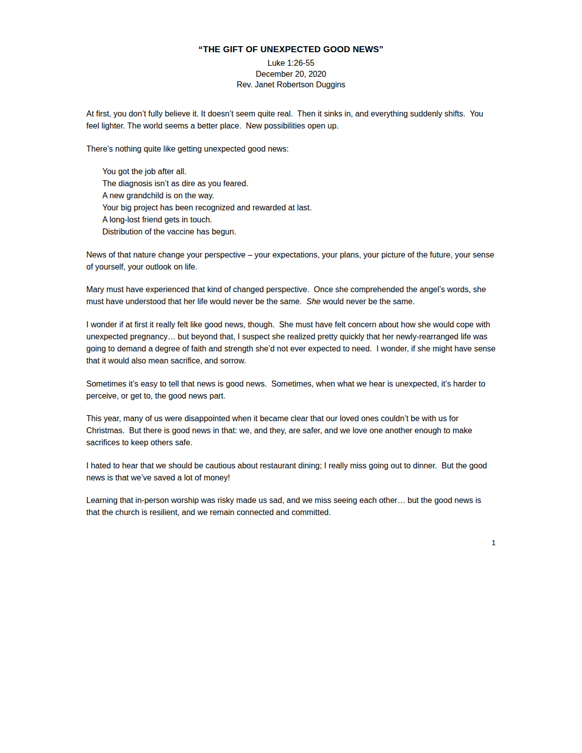“THE GIFT OF UNEXPECTED GOOD NEWS”
Luke 1:26-55
December 20, 2020
Rev. Janet Robertson Duggins
At first, you don’t fully believe it. It doesn’t seem quite real. Then it sinks in, and everything suddenly shifts. You feel lighter. The world seems a better place. New possibilities open up.
There’s nothing quite like getting unexpected good news:
You got the job after all.
The diagnosis isn’t as dire as you feared.
A new grandchild is on the way.
Your big project has been recognized and rewarded at last.
A long-lost friend gets in touch.
Distribution of the vaccine has begun.
News of that nature change your perspective – your expectations, your plans, your picture of the future, your sense of yourself, your outlook on life.
Mary must have experienced that kind of changed perspective. Once she comprehended the angel’s words, she must have understood that her life would never be the same. She would never be the same.
I wonder if at first it really felt like good news, though. She must have felt concern about how she would cope with unexpected pregnancy… but beyond that, I suspect she realized pretty quickly that her newly-rearranged life was going to demand a degree of faith and strength she’d not ever expected to need. I wonder, if she might have sense that it would also mean sacrifice, and sorrow.
Sometimes it’s easy to tell that news is good news. Sometimes, when what we hear is unexpected, it’s harder to perceive, or get to, the good news part.
This year, many of us were disappointed when it became clear that our loved ones couldn’t be with us for Christmas. But there is good news in that: we, and they, are safer, and we love one another enough to make sacrifices to keep others safe.
I hated to hear that we should be cautious about restaurant dining; I really miss going out to dinner. But the good news is that we’ve saved a lot of money!
Learning that in-person worship was risky made us sad, and we miss seeing each other… but the good news is that the church is resilient, and we remain connected and committed.
1